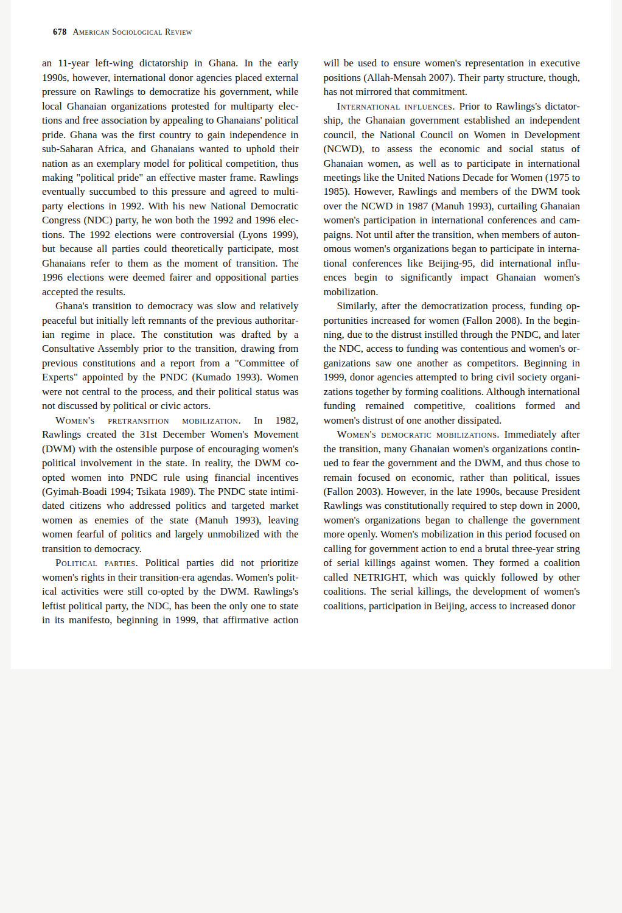678 American Sociological Review
an 11-year left-wing dictatorship in Ghana. In the early 1990s, however, international donor agencies placed external pressure on Rawlings to democratize his government, while local Ghanaian organizations protested for multiparty elections and free association by appealing to Ghanaians' political pride. Ghana was the first country to gain independence in sub-Saharan Africa, and Ghanaians wanted to uphold their nation as an exemplary model for political competition, thus making "political pride" an effective master frame. Rawlings eventually succumbed to this pressure and agreed to multiparty elections in 1992. With his new National Democratic Congress (NDC) party, he won both the 1992 and 1996 elections. The 1992 elections were controversial (Lyons 1999), but because all parties could theoretically participate, most Ghanaians refer to them as the moment of transition. The 1996 elections were deemed fairer and oppositional parties accepted the results.
Ghana's transition to democracy was slow and relatively peaceful but initially left remnants of the previous authoritarian regime in place. The constitution was drafted by a Consultative Assembly prior to the transition, drawing from previous constitutions and a report from a "Committee of Experts" appointed by the PNDC (Kumado 1993). Women were not central to the process, and their political status was not discussed by political or civic actors.
Women's pretransition mobilization. In 1982, Rawlings created the 31st December Women's Movement (DWM) with the ostensible purpose of encouraging women's political involvement in the state. In reality, the DWM co-opted women into PNDC rule using financial incentives (Gyimah-Boadi 1994; Tsikata 1989). The PNDC state intimidated citizens who addressed politics and targeted market women as enemies of the state (Manuh 1993), leaving women fearful of politics and largely unmobilized with the transition to democracy.
Political parties. Political parties did not prioritize women's rights in their transition-era agendas. Women's political activities were still co-opted by the DWM. Rawlings's leftist political party, the NDC, has been the only one to state in its manifesto, beginning in 1999, that affirmative action will be used to ensure women's representation in executive positions (Allah-Mensah 2007). Their party structure, though, has not mirrored that commitment.
International influences. Prior to Rawlings's dictatorship, the Ghanaian government established an independent council, the National Council on Women in Development (NCWD), to assess the economic and social status of Ghanaian women, as well as to participate in international meetings like the United Nations Decade for Women (1975 to 1985). However, Rawlings and members of the DWM took over the NCWD in 1987 (Manuh 1993), curtailing Ghanaian women's participation in international conferences and campaigns. Not until after the transition, when members of autonomous women's organizations began to participate in international conferences like Beijing-95, did international influences begin to significantly impact Ghanaian women's mobilization.
Similarly, after the democratization process, funding opportunities increased for women (Fallon 2008). In the beginning, due to the distrust instilled through the PNDC, and later the NDC, access to funding was contentious and women's organizations saw one another as competitors. Beginning in 1999, donor agencies attempted to bring civil society organizations together by forming coalitions. Although international funding remained competitive, coalitions formed and women's distrust of one another dissipated.
Women's democratic mobilizations. Immediately after the transition, many Ghanaian women's organizations continued to fear the government and the DWM, and thus chose to remain focused on economic, rather than political, issues (Fallon 2003). However, in the late 1990s, because President Rawlings was constitutionally required to step down in 2000, women's organizations began to challenge the government more openly. Women's mobilization in this period focused on calling for government action to end a brutal three-year string of serial killings against women. They formed a coalition called NETRIGHT, which was quickly followed by other coalitions. The serial killings, the development of women's coalitions, participation in Beijing, access to increased donor